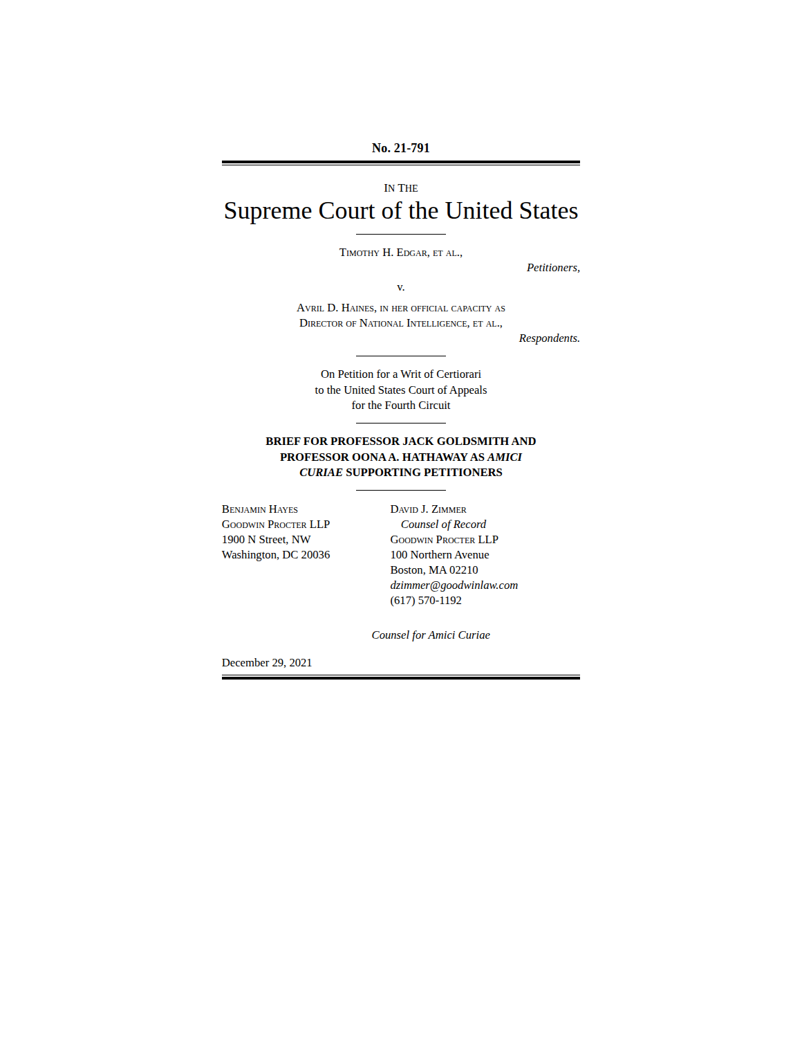No. 21-791
IN THE
Supreme Court of the United States
Timothy H. Edgar, et al.,
Petitioners,
v.
Avril D. Haines, in her official capacity as
Director of National Intelligence, et al.,
Respondents.
On Petition for a Writ of Certiorari
to the United States Court of Appeals
for the Fourth Circuit
BRIEF FOR PROFESSOR JACK GOLDSMITH AND
PROFESSOR OONA A. HATHAWAY AS AMICI
CURIAE SUPPORTING PETITIONERS
| Benjamin Hayes Goodwin Procter LLP 1900 N Street, NW Washington, DC 20036 | David J. Zimmer Counsel of Record Goodwin Procter LLP 100 Northern Avenue Boston, MA 02210 dzimmer@goodwinlaw.com (617) 570-1192 |
Counsel for Amici Curiae
December 29, 2021